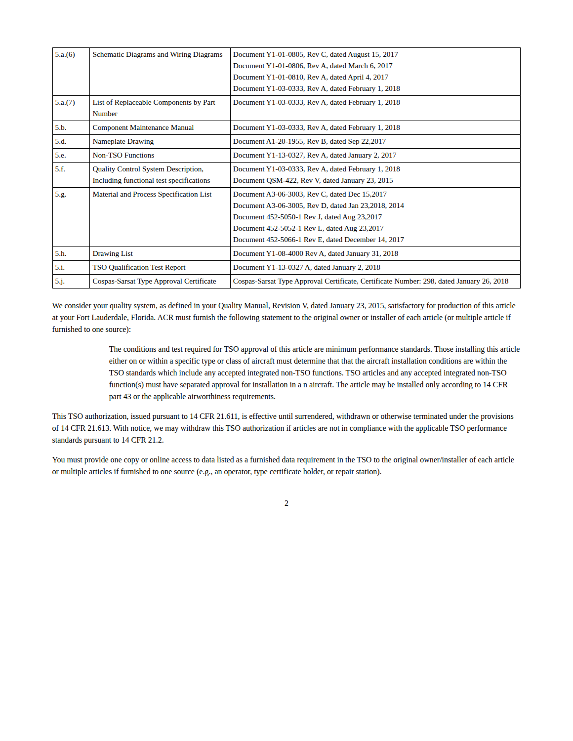| 5.a.(6) | Schematic Diagrams and Wiring Diagrams | Document Y1-01-0805, Rev C, dated August 15, 2017 Document Y1-01-0806, Rev A, dated March 6, 2017 Document Y1-01-0810, Rev A, dated April 4, 2017 Document Y1-03-0333, Rev A, dated February 1, 2018 |
| 5.a.(7) | List of Replaceable Components by Part Number | Document Y1-03-0333, Rev A, dated February 1, 2018 |
| 5.b. | Component Maintenance Manual | Document Y1-03-0333, Rev A, dated February 1, 2018 |
| 5.d. | Nameplate Drawing | Document A1-20-1955, Rev B, dated Sep 22,2017 |
| 5.e. | Non-TSO Functions | Document Y1-13-0327, Rev A, dated January 2, 2017 |
| 5.f. | Quality Control System Description, Including functional test specifications | Document Y1-03-0333, Rev A, dated February 1, 2018 Document QSM-422, Rev V, dated January 23, 2015 |
| 5.g. | Material and Process Specification List | Document A3-06-3003, Rev C, dated Dec 15,2017 Document A3-06-3005, Rev D, dated Jan 23,2018, 2014 Document 452-5050-1 Rev J, dated Aug 23,2017 Document 452-5052-1 Rev L, dated Aug 23,2017 Document 452-5066-1 Rev E, dated December 14, 2017 |
| 5.h. | Drawing List | Document Y1-08-4000 Rev A, dated January 31, 2018 |
| 5.i. | TSO Qualification Test Report | Document Y1-13-0327 A, dated January 2, 2018 |
| 5.j. | Cospas-Sarsat Type Approval Certificate | Cospas-Sarsat Type Approval Certificate, Certificate Number: 298, dated January 26, 2018 |
We consider your quality system, as defined in your Quality Manual, Revision V, dated January 23, 2015, satisfactory for production of this article at your Fort Lauderdale, Florida. ACR must furnish the following statement to the original owner or installer of each article (or multiple article if furnished to one source):
The conditions and test required for TSO approval of this article are minimum performance standards. Those installing this article either on or within a specific type or class of aircraft must determine that that the aircraft installation conditions are within the TSO standards which include any accepted integrated non-TSO functions. TSO articles and any accepted integrated non-TSO function(s) must have separated approval for installation in a n aircraft. The article may be installed only according to 14 CFR part 43 or the applicable airworthiness requirements.
This TSO authorization, issued pursuant to 14 CFR 21.611, is effective until surrendered, withdrawn or otherwise terminated under the provisions of 14 CFR 21.613. With notice, we may withdraw this TSO authorization if articles are not in compliance with the applicable TSO performance standards pursuant to 14 CFR 21.2.
You must provide one copy or online access to data listed as a furnished data requirement in the TSO to the original owner/installer of each article or multiple articles if furnished to one source (e.g., an operator, type certificate holder, or repair station).
2